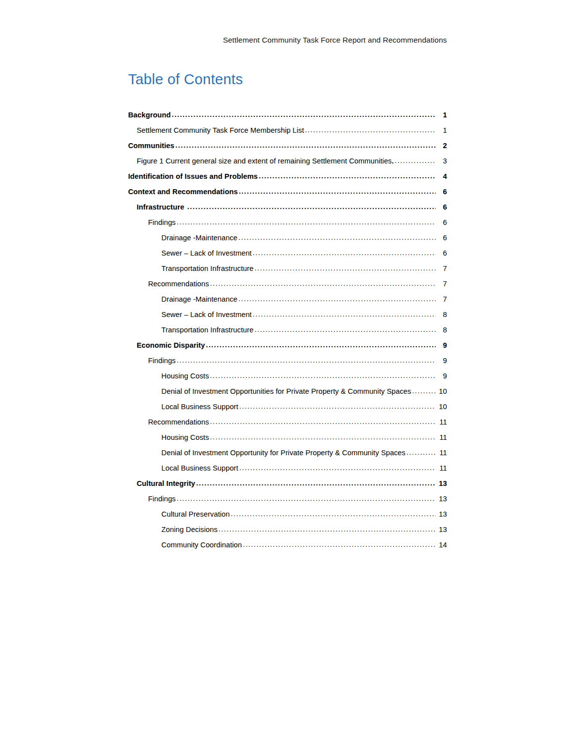Settlement Community Task Force Report and Recommendations
Table of Contents
Background .................................................................................................................. 1
Settlement Community Task Force Membership List ............................................................................. 1
Communities ................................................................................................................ 2
Figure 1 Current general size and extent of remaining Settlement Communities. ................................ 3
Identification of Issues and Problems ............................................................................................. 4
Context and Recommendations ................................................................................................. 6
Infrastructure ..................................................................................................................... 6
Findings ................................................................................................................................. 6
Drainage -Maintenance ............................................................................................................. 6
Sewer – Lack of Investment ....................................................................................................... 6
Transportation Infrastructure ..................................................................................................... 7
Recommendations ............................................................................................................. 7
Drainage -Maintenance ............................................................................................................. 7
Sewer – Lack of Investment ....................................................................................................... 8
Transportation Infrastructure ..................................................................................................... 8
Economic Disparity ......................................................................................................... 9
Findings ................................................................................................................................. 9
Housing Costs .............................................................................................................................. 9
Denial of Investment Opportunities for Private Property & Community Spaces .......................... 10
Local Business Support .............................................................................................................. 10
Recommendations ............................................................................................................. 11
Housing Costs .............................................................................................................................. 11
Denial of Investment Opportunity for Private Property & Community Spaces ............................ 11
Local Business Support .............................................................................................................. 11
Cultural Integrity ........................................................................................................... 13
Findings ............................................................................................................................... 13
Cultural Preservation ................................................................................................................. 13
Zoning Decisions ....................................................................................................................... 13
Community Coordination ......................................................................................................... 14